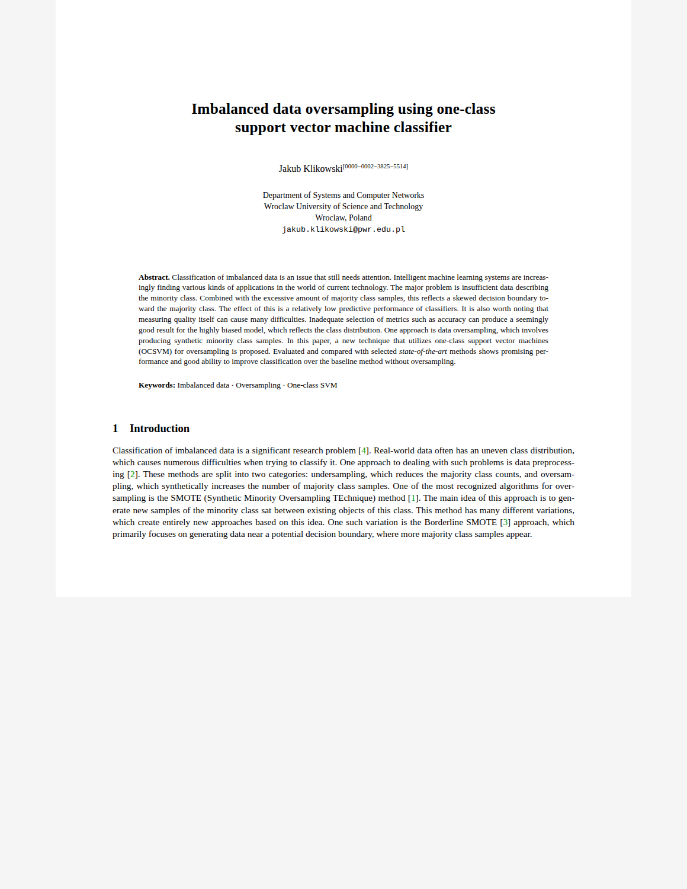Imbalanced data oversampling using one-class
support vector machine classifier
Jakub Klikowski[0000−0002−3825−5514]
Department of Systems and Computer Networks
Wroclaw University of Science and Technology
Wroclaw, Poland
jakub.klikowski@pwr.edu.pl
Abstract. Classification of imbalanced data is an issue that still needs attention. Intelligent machine learning systems are increasingly finding various kinds of applications in the world of current technology. The major problem is insufficient data describing the minority class. Combined with the excessive amount of majority class samples, this reflects a skewed decision boundary toward the majority class. The effect of this is a relatively low predictive performance of classifiers. It is also worth noting that measuring quality itself can cause many difficulties. Inadequate selection of metrics such as accuracy can produce a seemingly good result for the highly biased model, which reflects the class distribution. One approach is data oversampling, which involves producing synthetic minority class samples. In this paper, a new technique that utilizes one-class support vector machines (OCSVM) for oversampling is proposed. Evaluated and compared with selected state-of-the-art methods shows promising performance and good ability to improve classification over the baseline method without oversampling.
Keywords: Imbalanced data · Oversampling · One-class SVM
1 Introduction
Classification of imbalanced data is a significant research problem [4]. Real-world data often has an uneven class distribution, which causes numerous difficulties when trying to classify it. One approach to dealing with such problems is data preprocessing [2]. These methods are split into two categories: undersampling, which reduces the majority class counts, and oversampling, which synthetically increases the number of majority class samples. One of the most recognized algorithms for oversampling is the SMOTE (Synthetic Minority Oversampling TEchnique) method [1]. The main idea of this approach is to generate new samples of the minority class sat between existing objects of this class. This method has many different variations, which create entirely new approaches based on this idea. One such variation is the Borderline SMOTE [3] approach, which primarily focuses on generating data near a potential decision boundary, where more majority class samples appear.